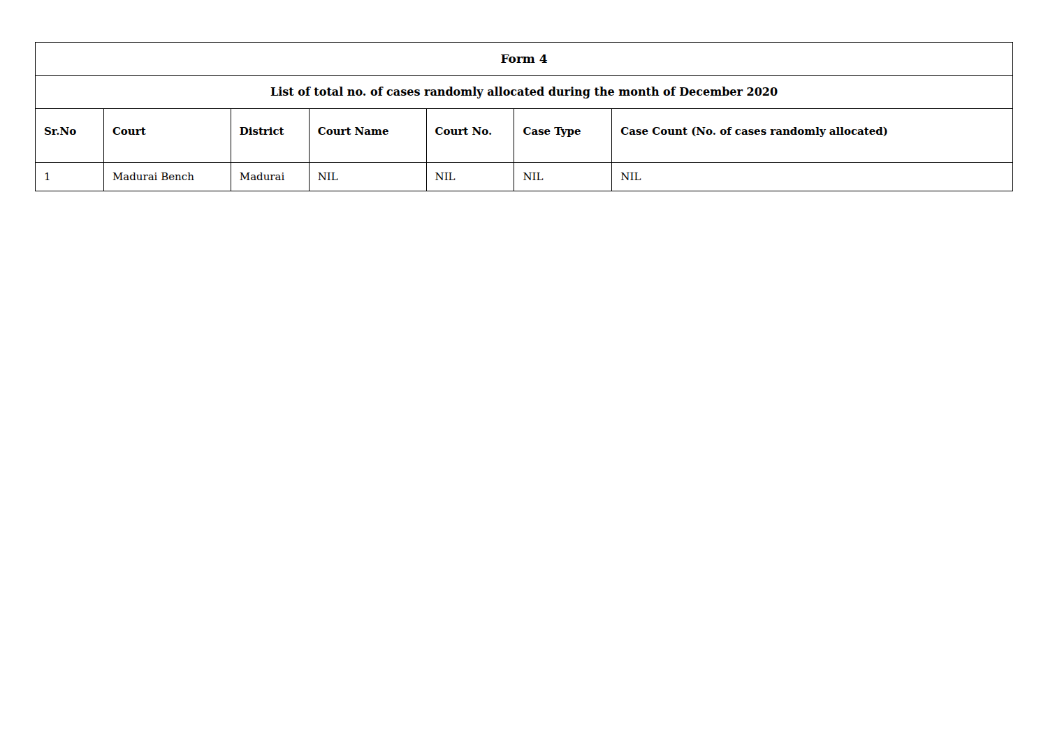| Form 4 |
| --- |
| List of total no. of cases randomly allocated during the month of December 2020 |
| Sr.No | Court | District | Court Name | Court No. | Case Type | Case Count (No. of cases randomly allocated) |
| 1 | Madurai Bench | Madurai | NIL | NIL | NIL | NIL |